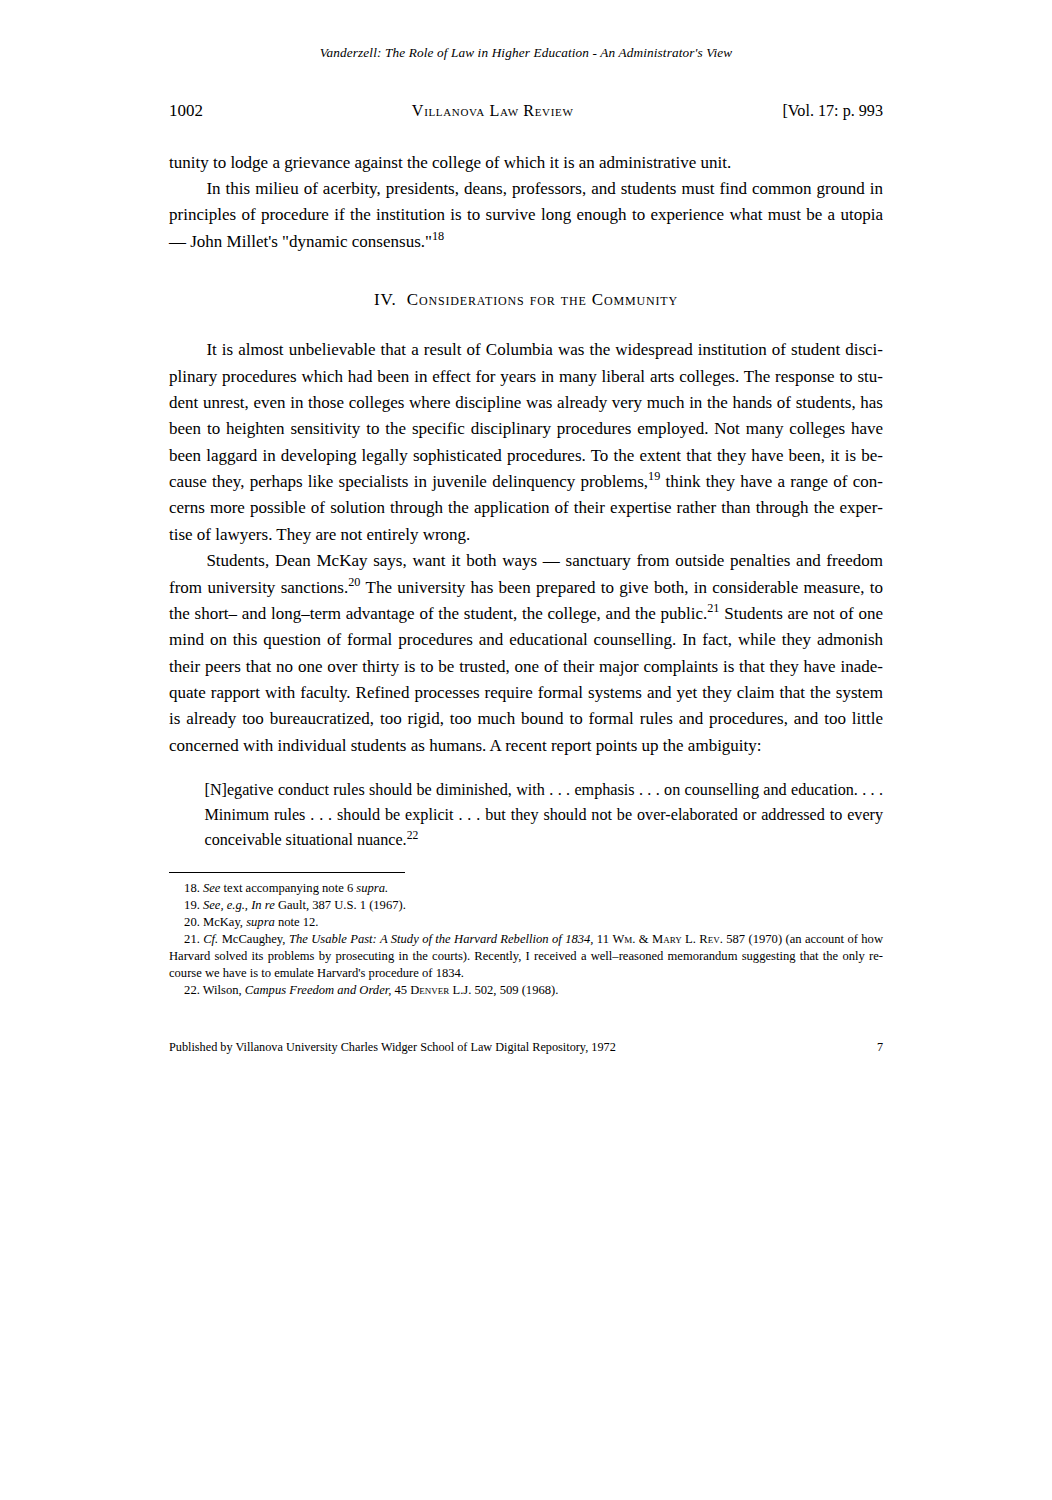Vanderzell: The Role of Law in Higher Education - An Administrator's View
1002 Villanova Law Review [Vol. 17: p. 993
tunity to lodge a grievance against the college of which it is an administrative unit.
In this milieu of acerbity, presidents, deans, professors, and students must find common ground in principles of procedure if the institution is to survive long enough to experience what must be a utopia — John Millet's "dynamic consensus."18
IV. Considerations for the Community
It is almost unbelievable that a result of Columbia was the widespread institution of student disciplinary procedures which had been in effect for years in many liberal arts colleges. The response to student unrest, even in those colleges where discipline was already very much in the hands of students, has been to heighten sensitivity to the specific disciplinary procedures employed. Not many colleges have been laggard in developing legally sophisticated procedures. To the extent that they have been, it is because they, perhaps like specialists in juvenile delinquency problems,19 think they have a range of concerns more possible of solution through the application of their expertise rather than through the expertise of lawyers. They are not entirely wrong.
Students, Dean McKay says, want it both ways — sanctuary from outside penalties and freedom from university sanctions.20 The university has been prepared to give both, in considerable measure, to the short– and long–term advantage of the student, the college, and the public.21 Students are not of one mind on this question of formal procedures and educational counselling. In fact, while they admonish their peers that no one over thirty is to be trusted, one of their major complaints is that they have inadequate rapport with faculty. Refined processes require formal systems and yet they claim that the system is already too bureaucratized, too rigid, too much bound to formal rules and procedures, and too little concerned with individual students as humans. A recent report points up the ambiguity:
[N]egative conduct rules should be diminished, with . . . emphasis . . . on counselling and education. . . . Minimum rules . . . should be explicit . . . but they should not be over-elaborated or addressed to every conceivable situational nuance.22
18. See text accompanying note 6 supra.
19. See, e.g., In re Gault, 387 U.S. 1 (1967).
20. McKay, supra note 12.
21. Cf. McCaughey, The Usable Past: A Study of the Harvard Rebellion of 1834, 11 Wm. & Mary L. Rev. 587 (1970) (an account of how Harvard solved its problems by prosecuting in the courts). Recently, I received a well–reasoned memorandum suggesting that the only recourse we have is to emulate Harvard's procedure of 1834.
22. Wilson, Campus Freedom and Order, 45 Denver L.J. 502, 509 (1968).
Published by Villanova University Charles Widger School of Law Digital Repository, 1972 7